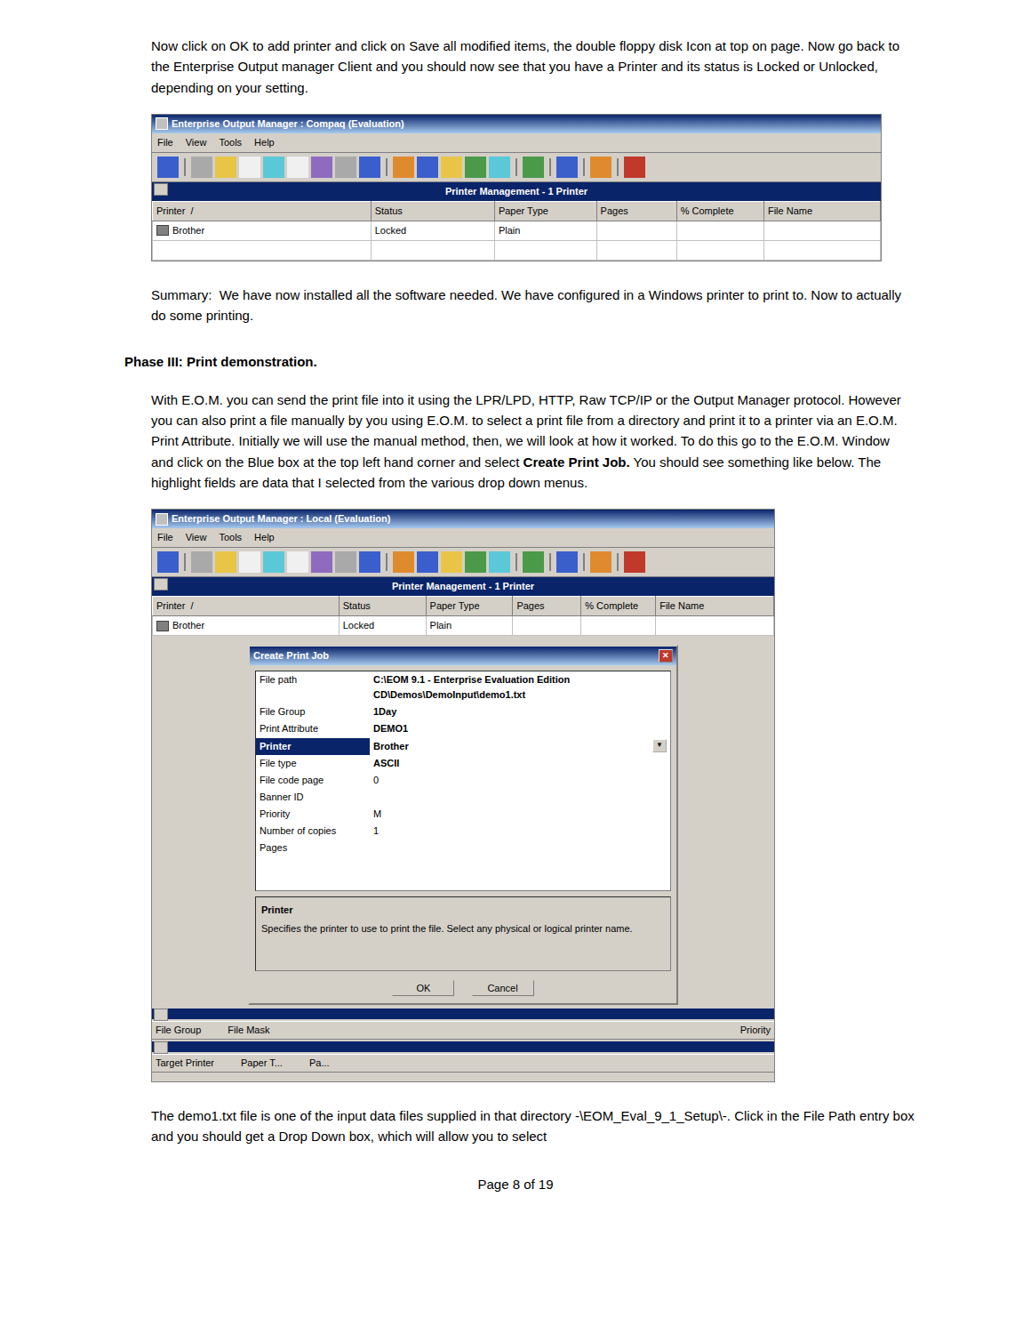Now click on OK to add printer and click on Save all modified items, the double floppy disk Icon at top on page. Now go back to the Enterprise Output manager Client and you should now see that you have a Printer and its status is Locked or Unlocked, depending on your setting.
Enterprise Output Manager : Compaq (Evaluation)
File View Tools Help
Printer Management - 1 Printer
| Printer / | Status | Paper Type | Pages | % Complete | File Name |
| --- | --- | --- | --- | --- | --- |
| Brother | Locked | Plain | | | |
Summary: We have now installed all the software needed. We have configured in a Windows printer to print to. Now to actually do some printing.
Phase III: Print demonstration.
With E.O.M. you can send the print file into it using the LPR/LPD, HTTP, Raw TCP/IP or the Output Manager protocol. However you can also print a file manually by you using E.O.M. to select a print file from a directory and print it to a printer via an E.O.M. Print Attribute. Initially we will use the manual method, then, we will look at how it worked. To do this go to the E.O.M. Window and click on the Blue box at the top left hand corner and select Create Print Job. You should see something like below. The highlight fields are data that I selected from the various drop down menus.
Enterprise Output Manager : Local (Evaluation)
File View Tools Help
Printer Management - 1 Printer
| Printer / | Status | Paper Type | Pages | % Complete | File Name |
| --- | --- | --- | --- | --- | --- |
| Brother | Locked | Plain | | | |
Create Print Job✕
| File path | C:\EOM 9.1 - Enterprise Evaluation Edition CD\Demos\DemoInput\demo1.txt |
| File Group | 1Day |
| Print Attribute | DEMO1 |
| Printer | Brother ▼ |
| File type | ASCII |
| File code page | 0 |
| Banner ID | |
| Priority | M |
| Number of copies | 1 |
| Pages | |
Printer Specifies the printer to use to print the file. Select any physical or logical printer name.
OK Cancel
File Group File Mask Priority
Target Printer Paper T... Pa...
The demo1.txt file is one of the input data files supplied in that directory -\EOM_Eval_9_1_Setup\-. Click in the File Path entry box and you should get a Drop Down box, which will allow you to select
Page 8 of 19